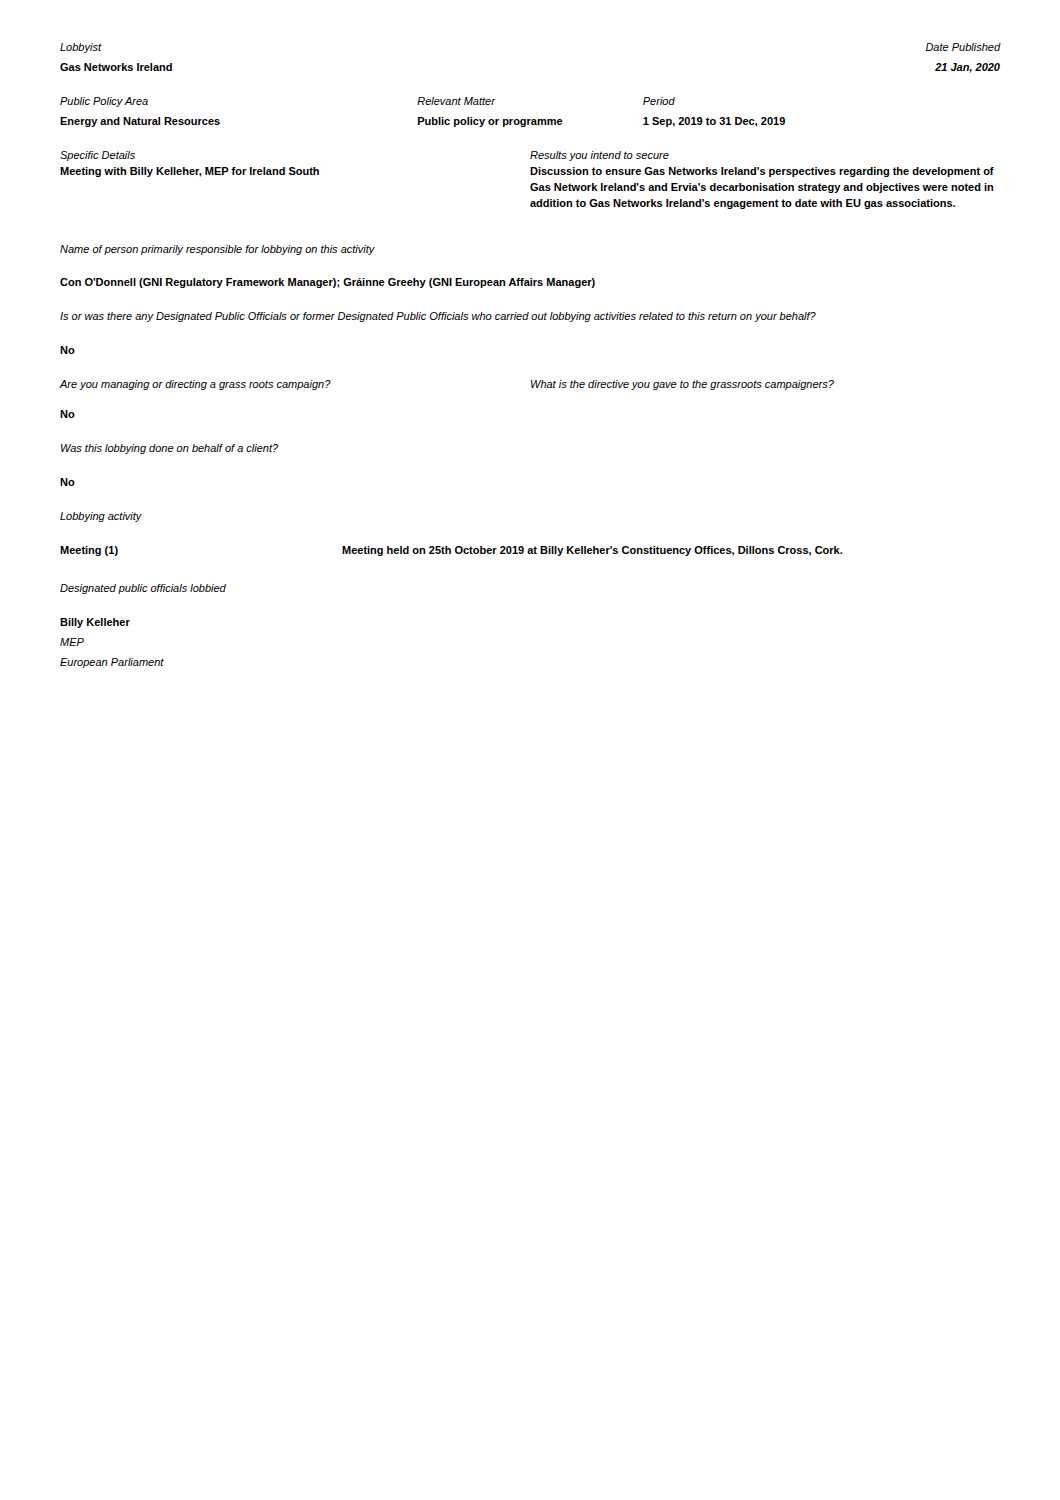Lobbyist
Date Published
Gas Networks Ireland
21 Jan, 2020
Public Policy Area
Relevant Matter
Period
Energy and Natural Resources
Public policy or programme
1 Sep, 2019 to 31 Dec, 2019
Specific Details
Results you intend to secure
Meeting with Billy Kelleher, MEP for Ireland South
Discussion to ensure Gas Networks Ireland's perspectives regarding the development of Gas Network Ireland's and Ervia's decarbonisation strategy and objectives were noted in addition to Gas Networks Ireland's engagement to date with EU gas associations.
Name of person primarily responsible for lobbying on this activity
Con O'Donnell (GNI Regulatory Framework Manager); Gráinne Greehy (GNI European Affairs Manager)
Is or was there any Designated Public Officials or former Designated Public Officials who carried out lobbying activities related to this return on your behalf?
No
Are you managing or directing a grass roots campaign?
What is the directive you gave to the grassroots campaigners?
No
Was this lobbying done on behalf of a client?
No
Lobbying activity
Meeting (1)
Meeting held on 25th October 2019 at Billy Kelleher's Constituency Offices, Dillons Cross, Cork.
Designated public officials lobbied
Billy Kelleher
MEP
European Parliament